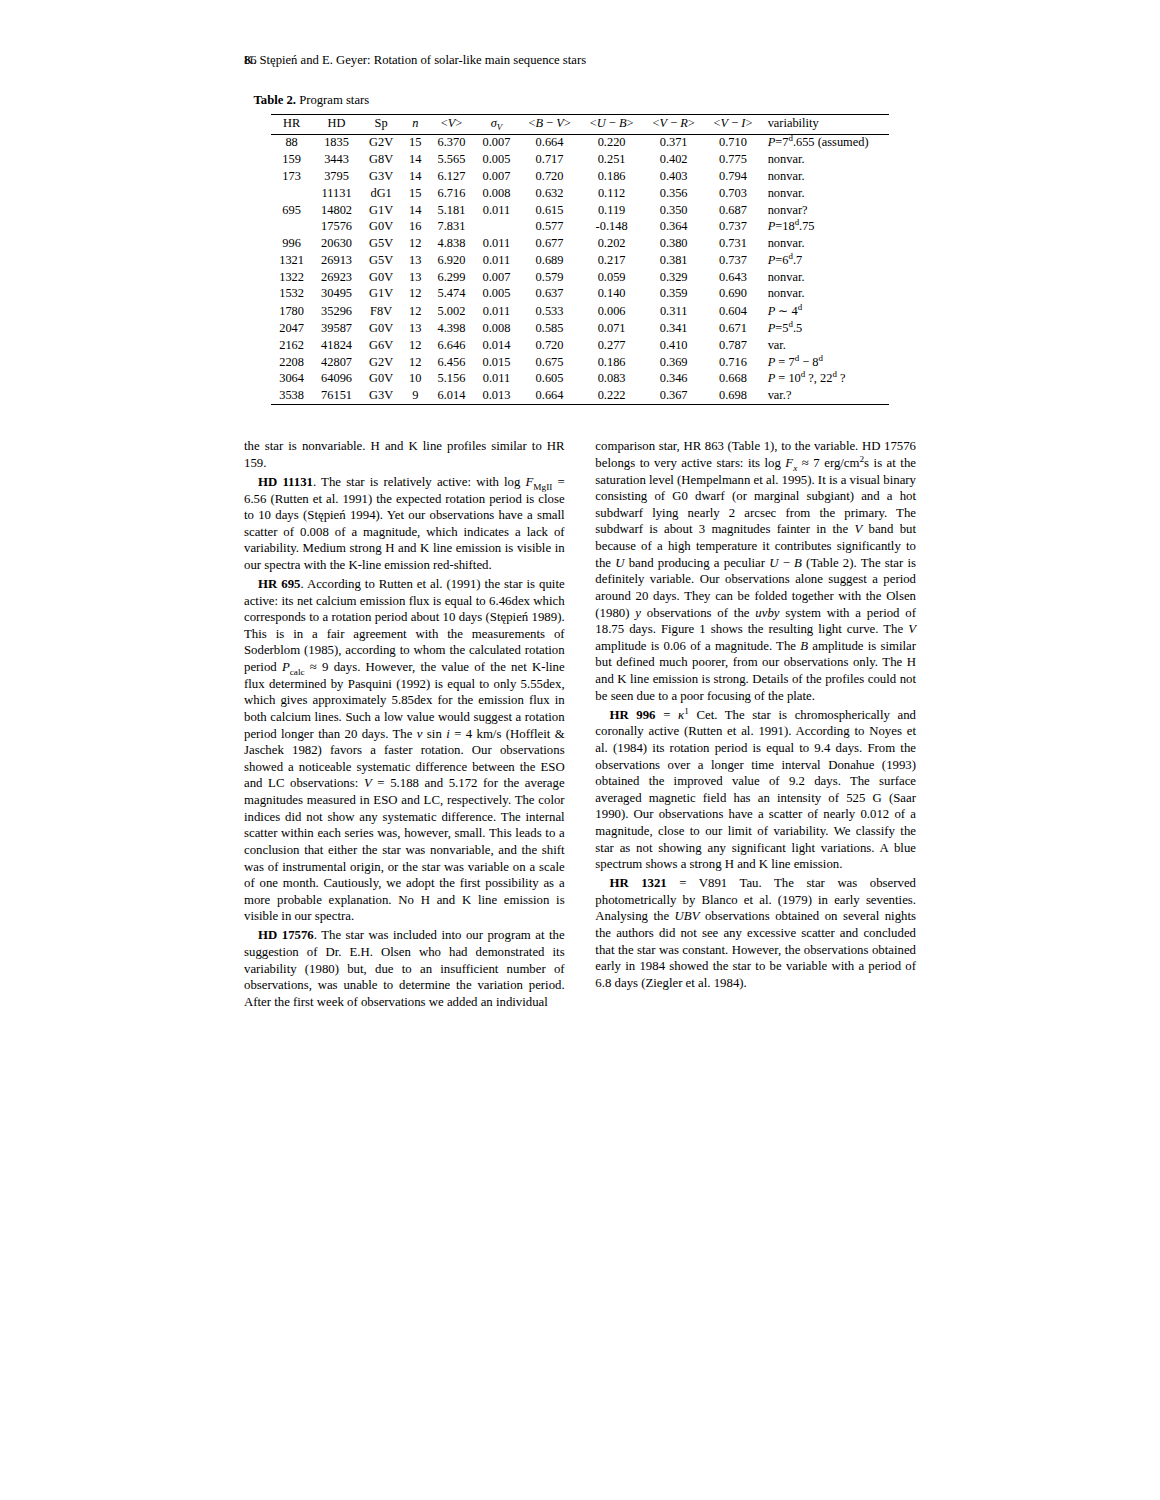86 K. Stępień and E. Geyer: Rotation of solar-like main sequence stars
Table 2. Program stars
| HR | HD | Sp | n | < V > | σ V | < B − V > | < U − B > | < V − R > | < V − I > | variability |
| --- | --- | --- | --- | --- | --- | --- | --- | --- | --- | --- |
| 88 | 1835 | G2V | 15 | 6.370 | 0.007 | 0.664 | 0.220 | 0.371 | 0.710 | P =7 d .655 (assumed) |
| 159 | 3443 | G8V | 14 | 5.565 | 0.005 | 0.717 | 0.251 | 0.402 | 0.775 | nonvar. |
| 173 | 3795 | G3V | 14 | 6.127 | 0.007 | 0.720 | 0.186 | 0.403 | 0.794 | nonvar. |
| | 11131 | dG1 | 15 | 6.716 | 0.008 | 0.632 | 0.112 | 0.356 | 0.703 | nonvar. |
| 695 | 14802 | G1V | 14 | 5.181 | 0.011 | 0.615 | 0.119 | 0.350 | 0.687 | nonvar? |
| | 17576 | G0V | 16 | 7.831 | | 0.577 | -0.148 | 0.364 | 0.737 | P =18 d .75 |
| 996 | 20630 | G5V | 12 | 4.838 | 0.011 | 0.677 | 0.202 | 0.380 | 0.731 | nonvar. |
| 1321 | 26913 | G5V | 13 | 6.920 | 0.011 | 0.689 | 0.217 | 0.381 | 0.737 | P =6 d .7 |
| 1322 | 26923 | G0V | 13 | 6.299 | 0.007 | 0.579 | 0.059 | 0.329 | 0.643 | nonvar. |
| 1532 | 30495 | G1V | 12 | 5.474 | 0.005 | 0.637 | 0.140 | 0.359 | 0.690 | nonvar. |
| 1780 | 35296 | F8V | 12 | 5.002 | 0.011 | 0.533 | 0.006 | 0.311 | 0.604 | P ∼ 4 d |
| 2047 | 39587 | G0V | 13 | 4.398 | 0.008 | 0.585 | 0.071 | 0.341 | 0.671 | P =5 d .5 |
| 2162 | 41824 | G6V | 12 | 6.646 | 0.014 | 0.720 | 0.277 | 0.410 | 0.787 | var. |
| 2208 | 42807 | G2V | 12 | 6.456 | 0.015 | 0.675 | 0.186 | 0.369 | 0.716 | P = 7 d − 8 d |
| 3064 | 64096 | G0V | 10 | 5.156 | 0.011 | 0.605 | 0.083 | 0.346 | 0.668 | P = 10 d ?, 22 d ? |
| 3538 | 76151 | G3V | 9 | 6.014 | 0.013 | 0.664 | 0.222 | 0.367 | 0.698 | var.? |
the star is nonvariable. H and K line profiles similar to HR 159.
HD 11131. The star is relatively active: with log FMgII = 6.56 (Rutten et al. 1991) the expected rotation period is close to 10 days (Stępień 1994). Yet our observations have a small scatter of 0.008 of a magnitude, which indicates a lack of variability. Medium strong H and K line emission is visible in our spectra with the K-line emission red-shifted.
HR 695. According to Rutten et al. (1991) the star is quite active: its net calcium emission flux is equal to 6.46dex which corresponds to a rotation period about 10 days (Stępień 1989). This is in a fair agreement with the measurements of Soderblom (1985), according to whom the calculated rotation period Pcalc ≈ 9 days. However, the value of the net K-line flux determined by Pasquini (1992) is equal to only 5.55dex, which gives approximately 5.85dex for the emission flux in both calcium lines. Such a low value would suggest a rotation period longer than 20 days. The v sin i = 4 km/s (Hoffleit & Jaschek 1982) favors a faster rotation. Our observations showed a noticeable systematic difference between the ESO and LC observations: V = 5.188 and 5.172 for the average magnitudes measured in ESO and LC, respectively. The color indices did not show any systematic difference. The internal scatter within each series was, however, small. This leads to a conclusion that either the star was nonvariable, and the shift was of instrumental origin, or the star was variable on a scale of one month. Cautiously, we adopt the first possibility as a more probable explanation. No H and K line emission is visible in our spectra.
HD 17576. The star was included into our program at the suggestion of Dr. E.H. Olsen who had demonstrated its variability (1980) but, due to an insufficient number of observations, was unable to determine the variation period. After the first week of observations we added an individual
comparison star, HR 863 (Table 1), to the variable. HD 17576 belongs to very active stars: its log Fx ≈ 7 erg/cm2s is at the saturation level (Hempelmann et al. 1995). It is a visual binary consisting of G0 dwarf (or marginal subgiant) and a hot subdwarf lying nearly 2 arcsec from the primary. The subdwarf is about 3 magnitudes fainter in the V band but because of a high temperature it contributes significantly to the U band producing a peculiar U − B (Table 2). The star is definitely variable. Our observations alone suggest a period around 20 days. They can be folded together with the Olsen (1980) y observations of the uvby system with a period of 18.75 days. Figure 1 shows the resulting light curve. The V amplitude is 0.06 of a magnitude. The B amplitude is similar but defined much poorer, from our observations only. The H and K line emission is strong. Details of the profiles could not be seen due to a poor focusing of the plate.
HR 996 = κ1 Cet. The star is chromospherically and coronally active (Rutten et al. 1991). According to Noyes et al. (1984) its rotation period is equal to 9.4 days. From the observations over a longer time interval Donahue (1993) obtained the improved value of 9.2 days. The surface averaged magnetic field has an intensity of 525 G (Saar 1990). Our observations have a scatter of nearly 0.012 of a magnitude, close to our limit of variability. We classify the star as not showing any significant light variations. A blue spectrum shows a strong H and K line emission.
HR 1321 = V891 Tau. The star was observed photometrically by Blanco et al. (1979) in early seventies. Analysing the UBV observations obtained on several nights the authors did not see any excessive scatter and concluded that the star was constant. However, the observations obtained early in 1984 showed the star to be variable with a period of 6.8 days (Ziegler et al. 1984).